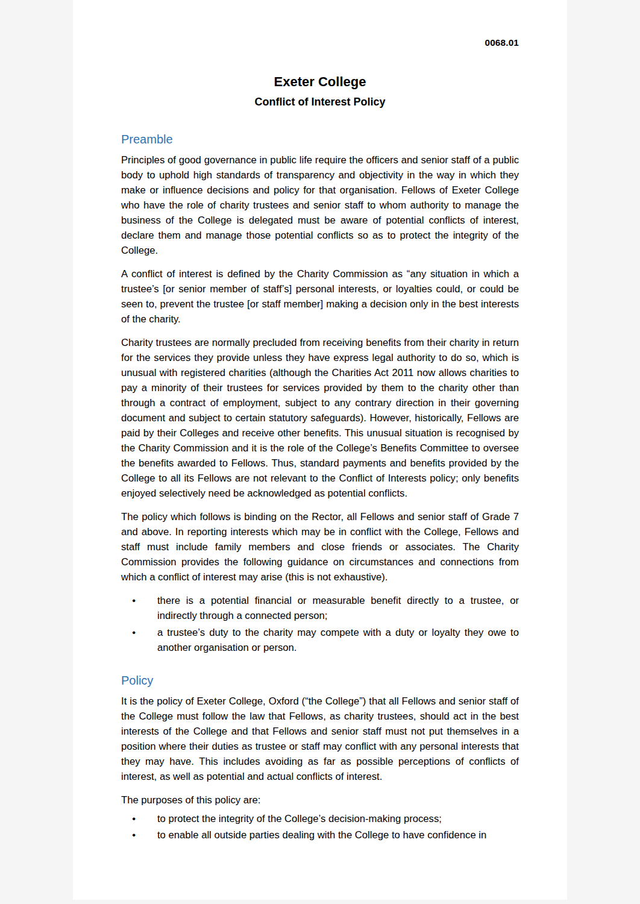0068.01
Exeter College
Conflict of Interest Policy
Preamble
Principles of good governance in public life require the officers and senior staff of a public body to uphold high standards of transparency and objectivity in the way in which they make or influence decisions and policy for that organisation. Fellows of Exeter College who have the role of charity trustees and senior staff to whom authority to manage the business of the College is delegated must be aware of potential conflicts of interest, declare them and manage those potential conflicts so as to protect the integrity of the College.
A conflict of interest is defined by the Charity Commission as “any situation in which a trustee’s [or senior member of staff’s] personal interests, or loyalties could, or could be seen to, prevent the trustee [or staff member] making a decision only in the best interests of the charity.
Charity trustees are normally precluded from receiving benefits from their charity in return for the services they provide unless they have express legal authority to do so, which is unusual with registered charities (although the Charities Act 2011 now allows charities to pay a minority of their trustees for services provided by them to the charity other than through a contract of employment, subject to any contrary direction in their governing document and subject to certain statutory safeguards). However, historically, Fellows are paid by their Colleges and receive other benefits. This unusual situation is recognised by the Charity Commission and it is the role of the College’s Benefits Committee to oversee the benefits awarded to Fellows. Thus, standard payments and benefits provided by the College to all its Fellows are not relevant to the Conflict of Interests policy; only benefits enjoyed selectively need be acknowledged as potential conflicts.
The policy which follows is binding on the Rector, all Fellows and senior staff of Grade 7 and above. In reporting interests which may be in conflict with the College, Fellows and staff must include family members and close friends or associates. The Charity Commission provides the following guidance on circumstances and connections from which a conflict of interest may arise (this is not exhaustive).
there is a potential financial or measurable benefit directly to a trustee, or indirectly through a connected person;
a trustee’s duty to the charity may compete with a duty or loyalty they owe to another organisation or person.
Policy
It is the policy of Exeter College, Oxford (“the College”) that all Fellows and senior staff of the College must follow the law that Fellows, as charity trustees, should act in the best interests of the College and that Fellows and senior staff must not put themselves in a position where their duties as trustee or staff may conflict with any personal interests that they may have. This includes avoiding as far as possible perceptions of conflicts of interest, as well as potential and actual conflicts of interest.
The purposes of this policy are:
to protect the integrity of the College’s decision-making process;
to enable all outside parties dealing with the College to have confidence in